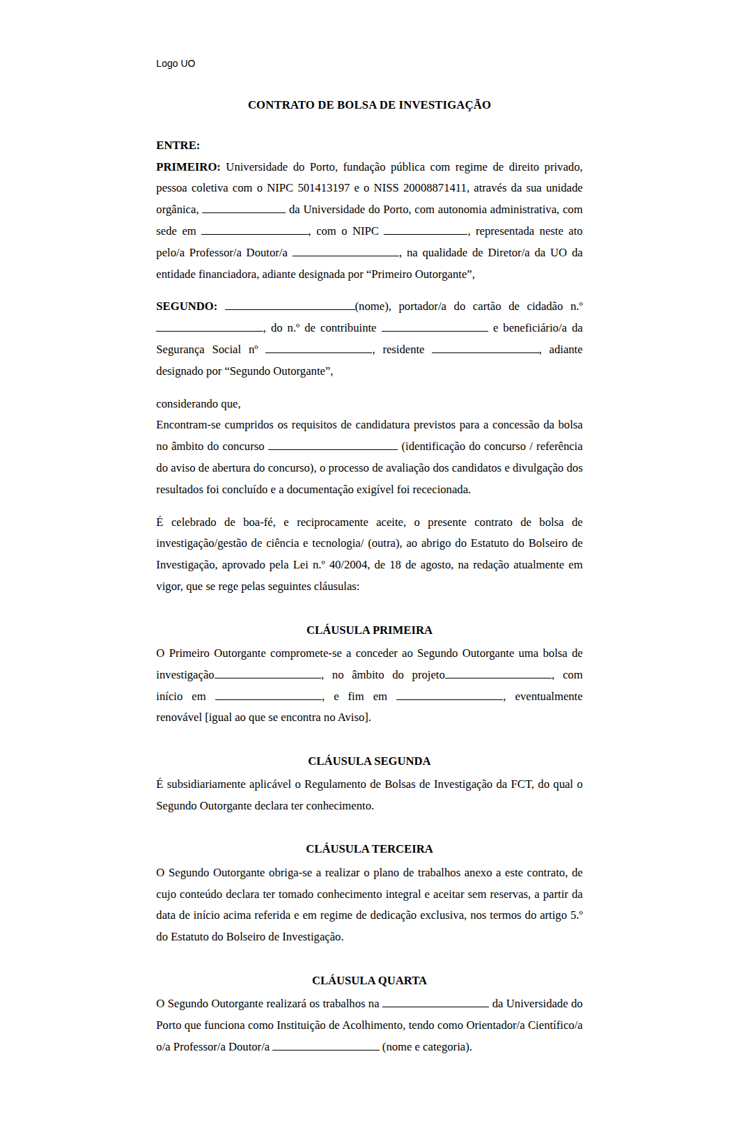Logo UO
CONTRATO DE BOLSA DE INVESTIGAÇÃO
ENTRE:
PRIMEIRO: Universidade do Porto, fundação pública com regime de direito privado, pessoa coletiva com o NIPC 501413197 e o NISS 20008871411, através da sua unidade orgânica, da Universidade do Porto, com autonomia administrativa, com sede em , com o NIPC , representada neste ato pelo/a Professor/a Doutor/a , na qualidade de Diretor/a da UO da entidade financiadora, adiante designada por “Primeiro Outorgante”,
SEGUNDO: (nome), portador/a do cartão de cidadão n.º , do n.º de contribuinte e beneficiário/a da Segurança Social nº , residente , adiante designado por “Segundo Outorgante”,
considerando que,
Encontram-se cumpridos os requisitos de candidatura previstos para a concessão da bolsa no âmbito do concurso (identificação do concurso / referência do aviso de abertura do concurso), o processo de avaliação dos candidatos e divulgação dos resultados foi concluído e a documentação exigível foi rececionada.
É celebrado de boa-fé, e reciprocamente aceite, o presente contrato de bolsa de investigação/gestão de ciência e tecnologia/ (outra), ao abrigo do Estatuto do Bolseiro de Investigação, aprovado pela Lei n.º 40/2004, de 18 de agosto, na redação atualmente em vigor, que se rege pelas seguintes cláusulas:
CLÁUSULA PRIMEIRA
O Primeiro Outorgante compromete-se a conceder ao Segundo Outorgante uma bolsa de investigação , no âmbito do projeto , com início em , e fim em , eventualmente renovável [igual ao que se encontra no Aviso].
CLÁUSULA SEGUNDA
É subsidiariamente aplicável o Regulamento de Bolsas de Investigação da FCT, do qual o Segundo Outorgante declara ter conhecimento.
CLÁUSULA TERCEIRA
O Segundo Outorgante obriga-se a realizar o plano de trabalhos anexo a este contrato, de cujo conteúdo declara ter tomado conhecimento integral e aceitar sem reservas, a partir da data de início acima referida e em regime de dedicação exclusiva, nos termos do artigo 5.º do Estatuto do Bolseiro de Investigação.
CLÁUSULA QUARTA
O Segundo Outorgante realizará os trabalhos na da Universidade do Porto que funciona como Instituição de Acolhimento, tendo como Orientador/a Científico/a o/a Professor/a Doutor/a (nome e categoria).